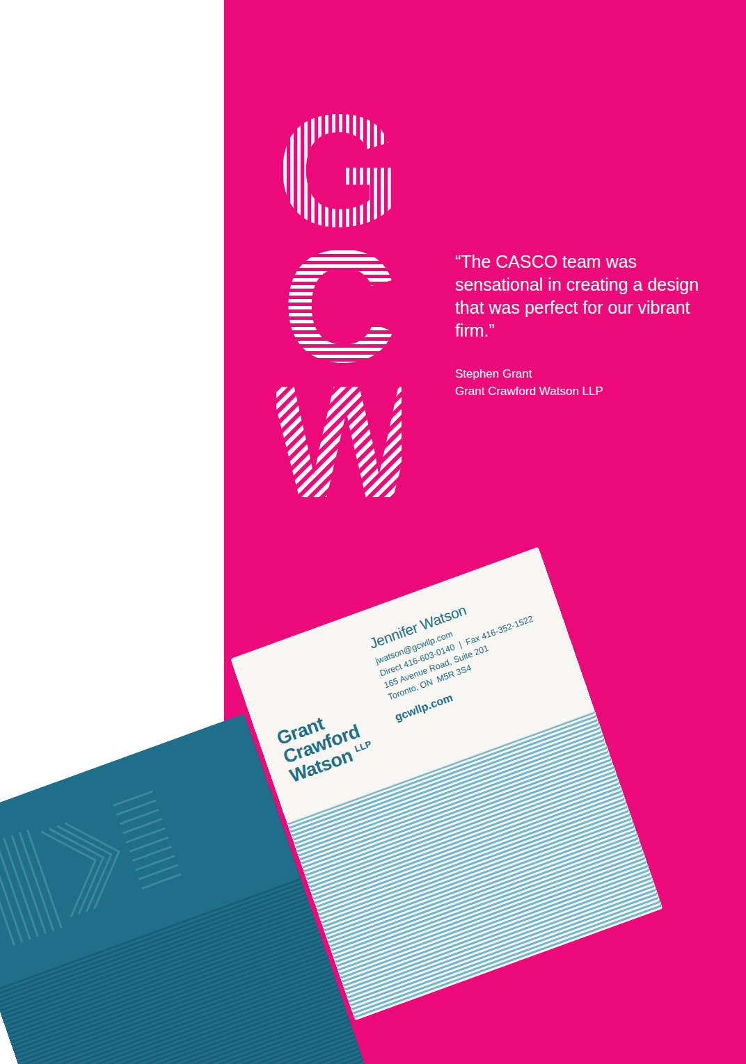G C W
“The CASCO team was sensational in creating a design that was perfect for our vibrant firm.”
Stephen Grant
Grant Crawford Watson LLP
Grant
Crawford
Watson LLP
Jennifer Watson
jwatson@gcwllp.com
Direct 416-603-0140 | Fax 416-352-1522
165 Avenue Road, Suite 201
Toronto, ON M5R 3S4
gcwllp.com